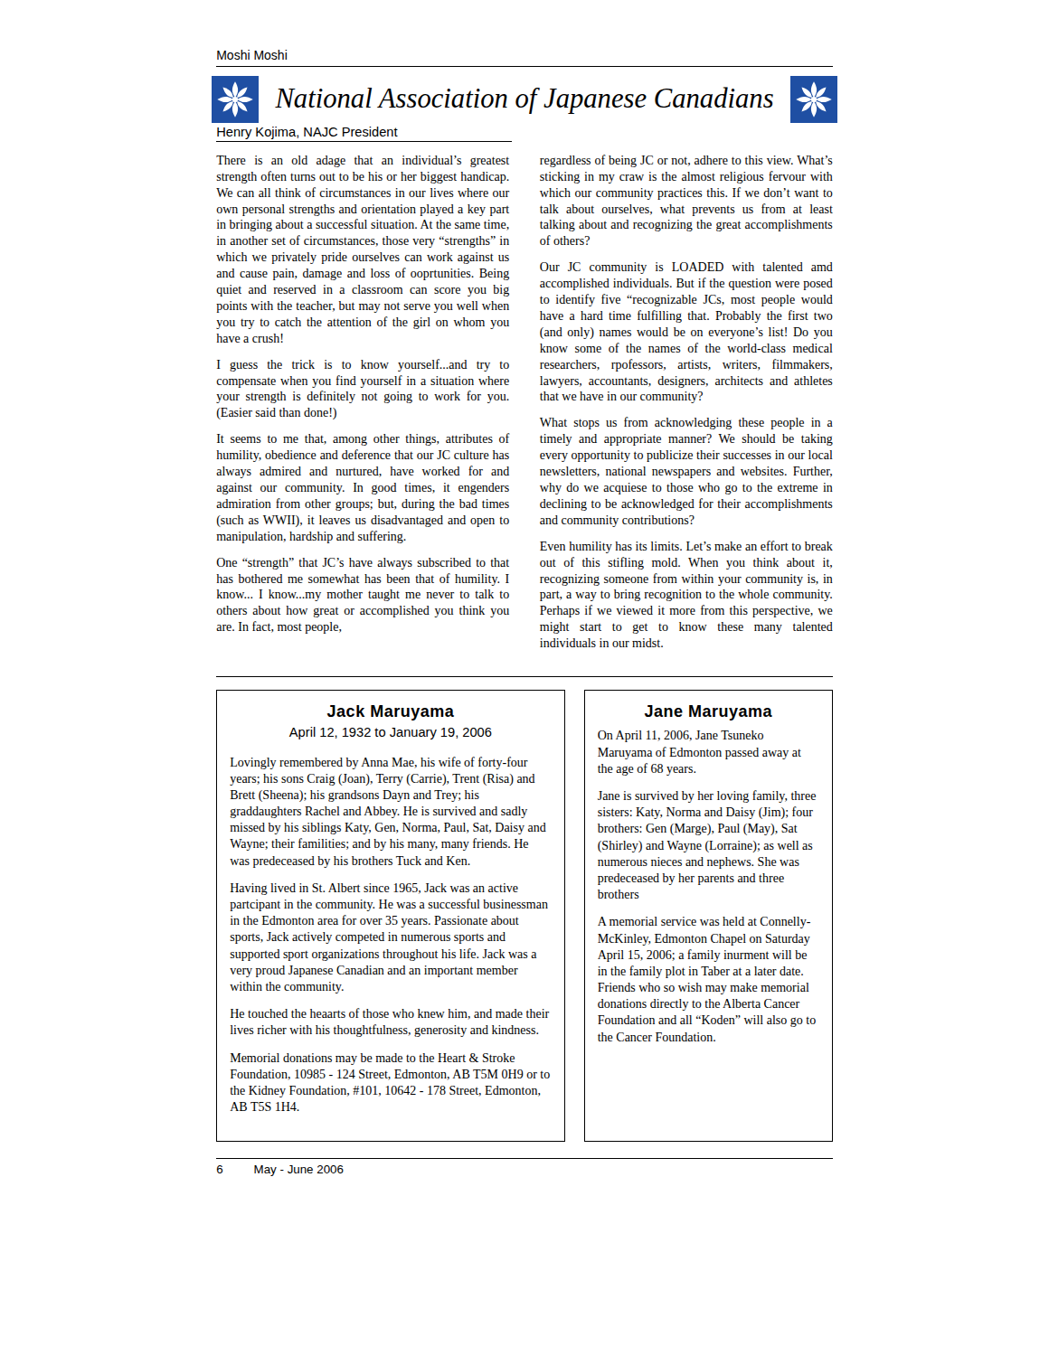Moshi Moshi
National Association of Japanese Canadians
Henry Kojima, NAJC President
There is an old adage that an individual’s greatest strength often turns out to be his or her biggest handicap. We can all think of circumstances in our lives where our own personal strengths and orientation played a key part in bringing about a successful situation. At the same time, in another set of circumstances, those very “strengths” in which we privately pride ourselves can work against us and cause pain, damage and loss of ooprtunities. Being quiet and reserved in a classroom can score you big points with the teacher, but may not serve you well when you try to catch the attention of the girl on whom you have a crush!
I guess the trick is to know yourself...and try to compensate when you find yourself in a situation where your strength is definitely not going to work for you. (Easier said than done!)
It seems to me that, among other things, attributes of humility, obedience and deference that our JC culture has always admired and nurtured, have worked for and against our community. In good times, it engenders admiration from other groups; but, during the bad times (such as WWII), it leaves us disadvantaged and open to manipulation, hardship and suffering.
One “strength” that JC’s have always subscribed to that has bothered me somewhat has been that of humility. I know... I know...my mother taught me never to talk to others about how great or accomplished you think you are. In fact, most people,
regardless of being JC or not, adhere to this view. What’s sticking in my craw is the almost religious fervour with which our community practices this. If we don’t want to talk about ourselves, what prevents us from at least talking about and recognizing the great accomplishments of others?
Our JC community is LOADED with talented amd accomplished individuals. But if the question were posed to identify five “recognizable JCs, most people would have a hard time fulfilling that. Probably the first two (and only) names would be on everyone’s list! Do you know some of the names of the world-class medical researchers, rpofessors, artists, writers, filmmakers, lawyers, accountants, designers, architects and athletes that we have in our community?
What stops us from acknowledging these people in a timely and appropriate manner? We should be taking every opportunity to publicize their successes in our local newsletters, national newspapers and websites. Further, why do we acquiese to those who go to the extreme in declining to be acknowledged for their accomplishments and community contributions?
Even humility has its limits. Let’s make an effort to break out of this stifling mold. When you think about it, recognizing someone from within your community is, in part, a way to bring recognition to the whole community. Perhaps if we viewed it more from this perspective, we might start to get to know these many talented individuals in our midst.
Jack Maruyama
April 12, 1932 to January 19, 2006
Lovingly remembered by Anna Mae, his wife of forty-four years; his sons Craig (Joan), Terry (Carrie), Trent (Risa) and Brett (Sheena); his grandsons Dayn and Trey; his graddaughters Rachel and Abbey. He is survived and sadly missed by his siblings Katy, Gen, Norma, Paul, Sat, Daisy and Wayne; their familities; and by his many, many friends. He was predeceased by his brothers Tuck and Ken.
Having lived in St. Albert since 1965, Jack was an active partcipant in the community. He was a successful businessman in the Edmonton area for over 35 years. Passionate about sports, Jack actively competed in numerous sports and supported sport organizations throughout his life. Jack was a very proud Japanese Canadian and an important member within the community.
He touched the heaarts of those who knew him, and made their lives richer with his thoughtfulness, generosity and kindness.
Memorial donations may be made to the Heart & Stroke Foundation, 10985 - 124 Street, Edmonton, AB T5M 0H9 or to the Kidney Foundation, #101, 10642 - 178 Street, Edmonton, AB T5S 1H4.
Jane Maruyama
On April 11, 2006, Jane Tsuneko Maruyama of Edmonton passed away at the age of 68 years.
Jane is survived by her loving family, three sisters: Katy, Norma and Daisy (Jim); four brothers: Gen (Marge), Paul (May), Sat (Shirley) and Wayne (Lorraine); as well as numerous nieces and nephews. She was predeceased by her parents and three brothers
A memorial service was held at Connelly-McKinley, Edmonton Chapel on Saturday April 15, 2006; a family inurment will be in the family plot in Taber at a later date. Friends who so wish may make memorial donations directly to the Alberta Cancer Foundation and all “Koden” will also go to the Cancer Foundation.
6 May - June 2006